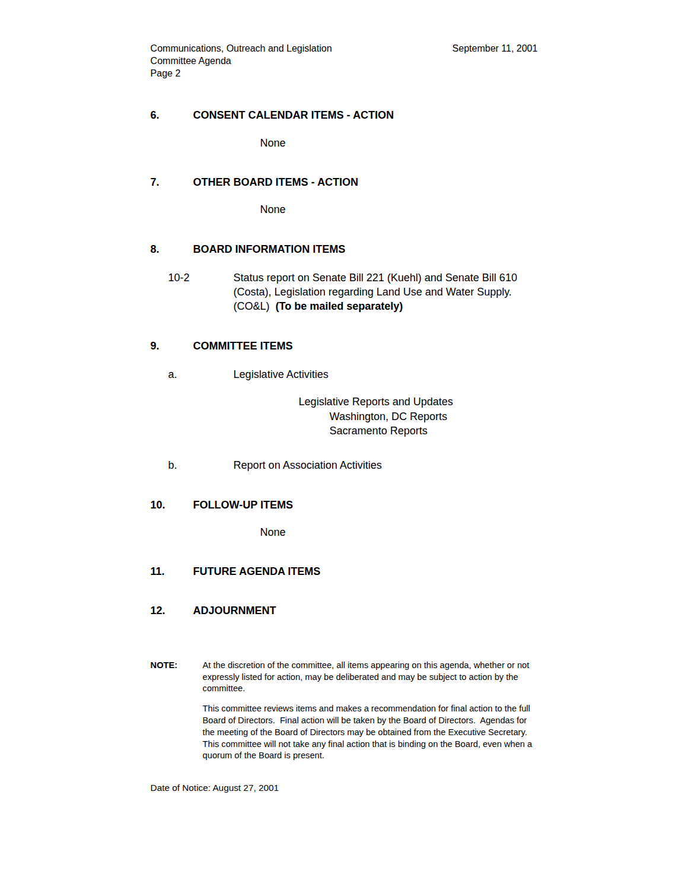Communications, Outreach and Legislation
Committee Agenda
Page 2
September 11, 2001
6.
CONSENT CALENDAR ITEMS - ACTION
None
7.
OTHER BOARD ITEMS - ACTION
None
8.
BOARD INFORMATION ITEMS
10-2
Status report on Senate Bill 221 (Kuehl) and Senate Bill 610 (Costa), Legislation regarding Land Use and Water Supply. (CO&L) (To be mailed separately)
9.
COMMITTEE ITEMS
a.
Legislative Activities
Legislative Reports and Updates
Washington, DC Reports
Sacramento Reports
b.
Report on Association Activities
10.
FOLLOW-UP ITEMS
None
11.
FUTURE AGENDA ITEMS
12.
ADJOURNMENT
NOTE:
At the discretion of the committee, all items appearing on this agenda, whether or not expressly listed for action, may be deliberated and may be subject to action by the committee.
This committee reviews items and makes a recommendation for final action to the full Board of Directors. Final action will be taken by the Board of Directors. Agendas for the meeting of the Board of Directors may be obtained from the Executive Secretary. This committee will not take any final action that is binding on the Board, even when a quorum of the Board is present.
Date of Notice: August 27, 2001